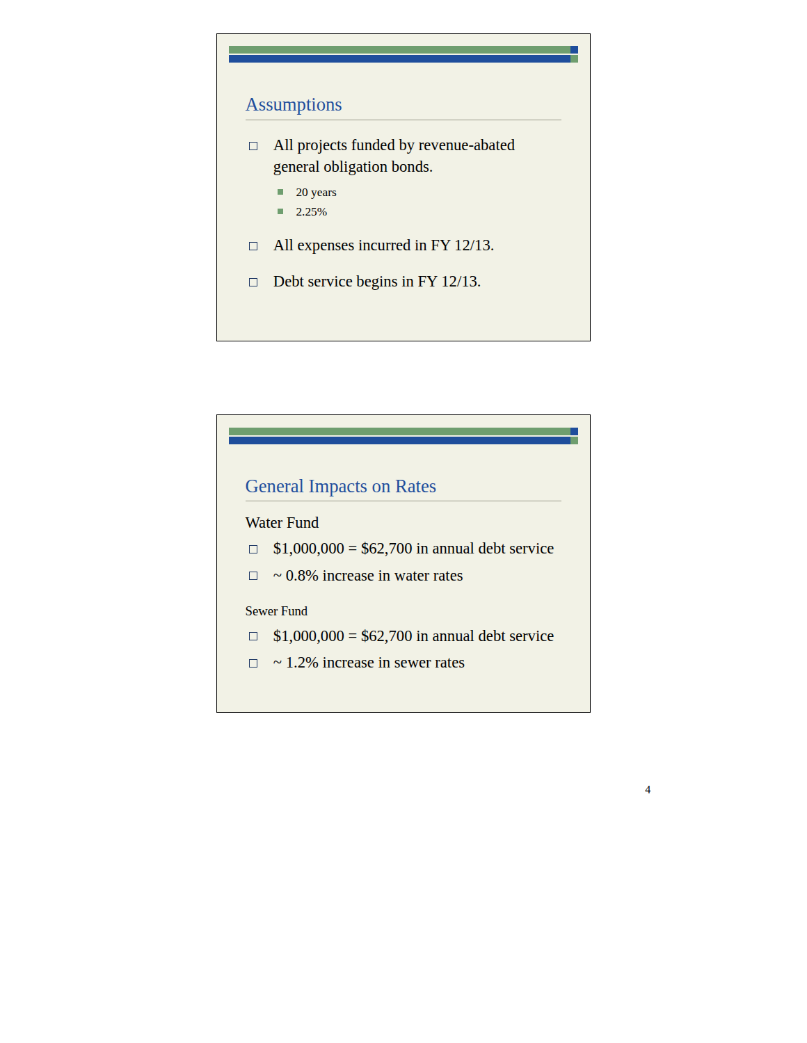Assumptions
All projects funded by revenue-abated general obligation bonds.
20 years
2.25%
All expenses incurred in FY 12/13.
Debt service begins in FY 12/13.
General Impacts on Rates
Water Fund
$1,000,000 = $62,700 in annual debt service
~ 0.8% increase in water rates
Sewer Fund
$1,000,000 = $62,700 in annual debt service
~ 1.2% increase in sewer rates
4